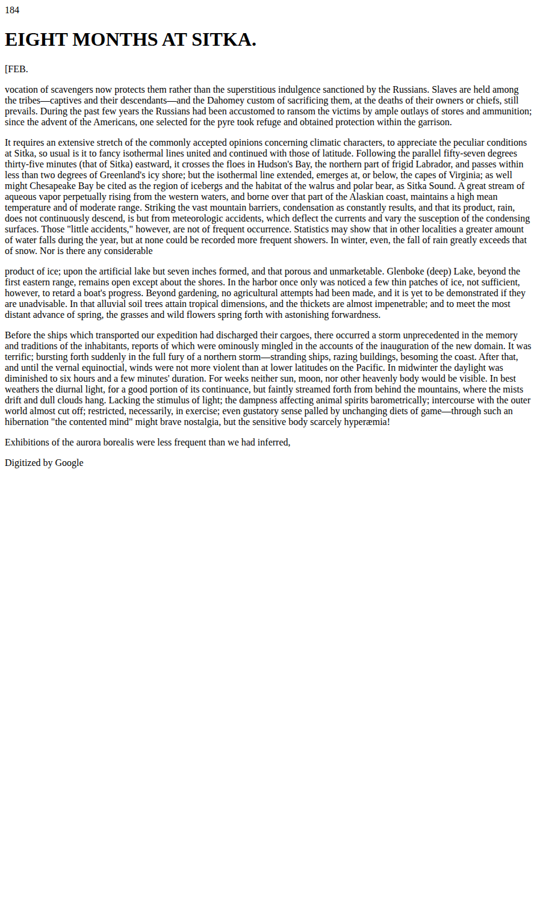184
EIGHT MONTHS AT SITKA.
[FEB.
vocation of scavengers now protects them rather than the superstitious indulgence sanctioned by the Russians. Slaves are held among the tribes—captives and their descendants—and the Dahomey custom of sacrificing them, at the deaths of their owners or chiefs, still prevails. During the past few years the Russians had been accustomed to ransom the victims by ample outlays of stores and ammunition; since the advent of the Americans, one selected for the pyre took refuge and obtained protection within the garrison.
It requires an extensive stretch of the commonly accepted opinions concerning climatic characters, to appreciate the peculiar conditions at Sitka, so usual is it to fancy isothermal lines united and continued with those of latitude. Following the parallel fifty-seven degrees thirty-five minutes (that of Sitka) eastward, it crosses the floes in Hudson's Bay, the northern part of frigid Labrador, and passes within less than two degrees of Greenland's icy shore; but the isothermal line extended, emerges at, or below, the capes of Virginia; as well might Chesapeake Bay be cited as the region of icebergs and the habitat of the walrus and polar bear, as Sitka Sound. A great stream of aqueous vapor perpetually rising from the western waters, and borne over that part of the Alaskian coast, maintains a high mean temperature and of moderate range. Striking the vast mountain barriers, condensation as constantly results, and that its product, rain, does not continuously descend, is but from meteorologic accidents, which deflect the currents and vary the susception of the condensing surfaces. Those "little accidents," however, are not of frequent occurrence. Statistics may show that in other localities a greater amount of water falls during the year, but at none could be recorded more frequent showers. In winter, even, the fall of rain greatly exceeds that of snow. Nor is there any considerable
product of ice; upon the artificial lake but seven inches formed, and that porous and unmarketable. Glenboke (deep) Lake, beyond the first eastern range, remains open except about the shores. In the harbor once only was noticed a few thin patches of ice, not sufficient, however, to retard a boat's progress. Beyond gardening, no agricultural attempts had been made, and it is yet to be demonstrated if they are unadvisable. In that alluvial soil trees attain tropical dimensions, and the thickets are almost impenetrable; and to meet the most distant advance of spring, the grasses and wild flowers spring forth with astonishing forwardness.
Before the ships which transported our expedition had discharged their cargoes, there occurred a storm unprecedented in the memory and traditions of the inhabitants, reports of which were ominously mingled in the accounts of the inauguration of the new domain. It was terrific; bursting forth suddenly in the full fury of a northern storm—stranding ships, razing buildings, besoming the coast. After that, and until the vernal equinoctial, winds were not more violent than at lower latitudes on the Pacific. In midwinter the daylight was diminished to six hours and a few minutes' duration. For weeks neither sun, moon, nor other heavenly body would be visible. In best weathers the diurnal light, for a good portion of its continuance, but faintly streamed forth from behind the mountains, where the mists drift and dull clouds hang. Lacking the stimulus of light; the dampness affecting animal spirits barometrically; intercourse with the outer world almost cut off; restricted, necessarily, in exercise; even gustatory sense palled by unchanging diets of game—through such an hibernation "the contented mind" might brave nostalgia, but the sensitive body scarcely hyperæmia!
Exhibitions of the aurora borealis were less frequent than we had inferred,
Digitized by Google